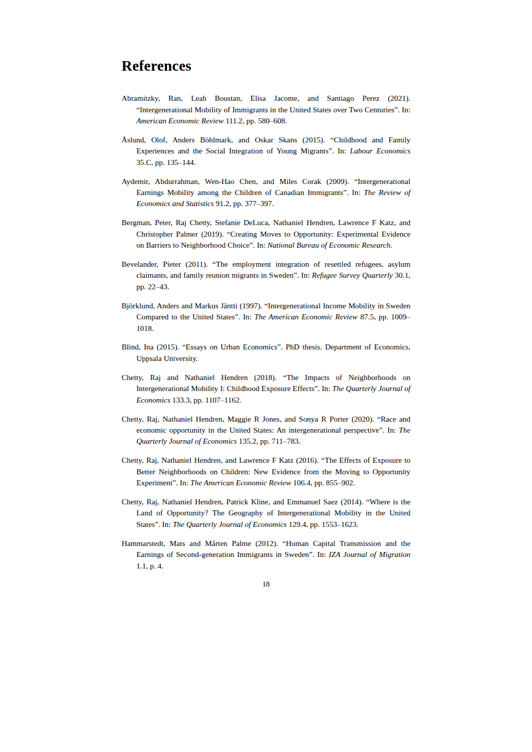References
Abramitzky, Ran, Leah Boustan, Elisa Jacome, and Santiago Perez (2021). “Intergenerational Mobility of Immigrants in the United States over Two Centuries”. In: American Economic Review 111.2, pp. 580–608.
Åslund, Olof, Anders Böhlmark, and Oskar Skans (2015). “Childhood and Family Experiences and the Social Integration of Young Migrants”. In: Labour Economics 35.C, pp. 135–144.
Aydemir, Abdurrahman, Wen-Hao Chen, and Miles Corak (2009). “Intergenerational Earnings Mobility among the Children of Canadian Immigrants”. In: The Review of Economics and Statistics 91.2, pp. 377–397.
Bergman, Peter, Raj Chetty, Stefanie DeLuca, Nathaniel Hendren, Lawrence F Katz, and Christopher Palmer (2019). “Creating Moves to Opportunity: Experimental Evidence on Barriers to Neighborhood Choice”. In: National Bureau of Economic Research.
Bevelander, Pieter (2011). “The employment integration of resettled refugees, asylum claimants, and family reunion migrants in Sweden”. In: Refugee Survey Quarterly 30.1, pp. 22–43.
Björklund, Anders and Markus Jäntti (1997). “Intergenerational Income Mobility in Sweden Compared to the United States”. In: The American Economic Review 87.5, pp. 1009–1018.
Blind, Ina (2015). “Essays on Urban Economics”. PhD thesis. Department of Economics, Uppsala University.
Chetty, Raj and Nathaniel Hendren (2018). “The Impacts of Neighborhoods on Intergenerational Mobility I: Childhood Exposure Effects”. In: The Quarterly Journal of Economics 133.3, pp. 1107–1162.
Chetty, Raj, Nathaniel Hendren, Maggie R Jones, and Sonya R Porter (2020). “Race and economic opportunity in the United States: An intergenerational perspective”. In: The Quarterly Journal of Economics 135.2, pp. 711–783.
Chetty, Raj, Nathaniel Hendren, and Lawrence F Katz (2016). “The Effects of Exposure to Better Neighborhoods on Children: New Evidence from the Moving to Opportunity Experiment”. In: The American Economic Review 106.4, pp. 855–902.
Chetty, Raj, Nathaniel Hendren, Patrick Kline, and Emmanuel Saez (2014). “Where is the Land of Opportunity? The Geography of Intergenerational Mobility in the United States”. In: The Quarterly Journal of Economics 129.4, pp. 1553–1623.
Hammarstedt, Mats and Mårten Palme (2012). “Human Capital Transmission and the Earnings of Second-generation Immigrants in Sweden”. In: IZA Journal of Migration 1.1, p. 4.
18